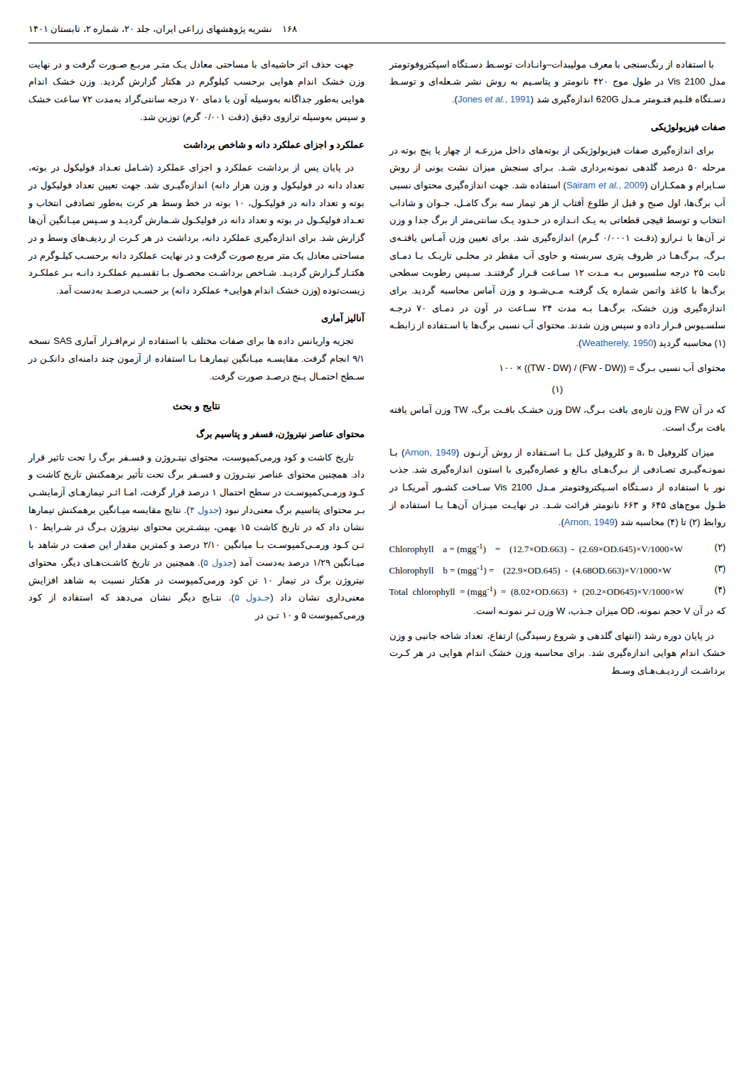۱۶۸ نشریه پژوهشهای زراعی ایران، جلد ۲۰، شماره ۲، تابستان ۱۴۰۱
با استفاده از رنگ‌سنجی با معرف مولیبدات–وانـادات توسـط دسـتگاه اسپکتروفوتومتر مدل Vis 2100 در طول موج ۴۲۰ نانومتر و پتاسـیم به روش نشر شـعله‌ای و توسـط دسـتگاه فلـیم فتـومتر مـدل 620G اندازه‌گیری شد (Jones et al., 1991).
صفات فیزیولوژیکی
برای اندازه‌گیری صفات فیزیولوژیکی از بوته‌های داخل مزرعـه از چهار یا پنج بوته در مرحله ۵۰ درصد گلدهی نمونه‌برداری شـد. بـرای سنجش میزان نشت یونی از روش سـایرام و همکـاران (Sairam et al., 2009) استفاده شد. جهت اندازه‌گیری محتوای نسبی آب برگ‌ها، اول صبح و قبل از طلوع آفتاب از هر تیمار سه برگ کامـل، جـوان و شاداب انتخاب و توسط قیچی قطعاتی به یـک انـدازه در حـدود یـک سانتی‌متر از برگ جدا و وزن تر آن‌ها با تـرازو (دقـت ۰/۰۰۰۱ گـرم) اندازه‌گیری شد. برای تعیین وزن آمـاس یافتـه‌ی بـرگ، بـرگ‌هـا در ظروف پتری سربسته و حاوی آب مقطر در محلـی تاریـک بـا دمـای ثابت ۲۵ درجه سلسیوس بـه مـدت ۱۲ سـاعت قـرار گرفتنـد. سـپس رطوبت سطحی برگ‌ها با کاغذ واتمن شماره یک گرفتـه مـی‌شـود و وزن آماس محاسبه گردید. برای اندازه‌گیری وزن خشک، برگ‌هـا بـه مدت ۲۴ سـاعت در آون در دمـای ۷۰ درجـه سلسـیوس قـرار داده و سپس وزن شدند. محتوای آب نسبی برگ‌ها با اسـتفاده از زابطـه (۱) محاسبه گردید (Weatherely, 1950).
محتوای آب نسبی بـرگ = ((FW - DW) / (TW - DW)) × ۱۰۰
(۱)
که در آن FW وزن تازه‌ی بافت بـرگ، DW وزن خشـک بافـت برگ، TW وزن آماس یافته بافت برگ است.
میزان کلروفیل a، b و کلروفیل کـل بـا اسـتفاده از روش آرنـون (Arnon, 1949) بـا نمونـه‌گیـری تصـادفی از بـرگ‌هـای بـالغ و عصاره‌گیری با استون اندازه‌گیری شد. جذب نور با استفاده از دسـتگاه اسـپکتروفتومتر مـدل Vis 2100 سـاخت کشـور آمریکـا در طـول موج‌های ۶۴۵ و ۶۶۳ نانومتر قرائت شـد. در نهایـت میـزان آن‌هـا بـا استفاده از روابط (۲) تا (۴) محاسبه شد (Arnon, 1949).
Chlorophyll a = (mgg-1) = (12.7×OD.663) - (2.69×OD.645)×V/1000×W(۲)
Chlorophyll b = (mgg-1) = (22.9×OD.645) - (4.68OD.663)×V/1000×W(۳)
Total chlorophyll = (mgg-1) = (8.02×OD.663) + (20.2×OD645)×V/1000×W(۴)
که در آن V حجم نمونه، OD میزان جـذب، W وزن تـر نمونـه است.
در پایان دوره رشد (انتهای گلدهی و شروع رسیدگی) ارتفاع، تعداد شاخه جانبی و وزن خشک اندام هوایی اندازه‌گیری شد. برای محاسبه وزن خشک اندام هوایی در هر کـرت برداشـت از ردیـف‌هـای وسـط
جهت حذف اثر حاشیه‌ای با مساحتی معادل یـک متـر مربـع صـورت گرفت و در نهایت وزن خشک اندام هوایی برحسب کیلوگرم در هکتار گزارش گردید. وزن خشک اندام هوایی به‌طور جداگانه به‌وسیله آون با دمای ۷۰ درجه سانتی‌گراد به‌مدت ۷۲ ساعت خشک و سپس به‌وسیله ترازوی دقیق (دقت ۰/۰۰۱ گرم) توزین شد.
عملکرد و اجزای عملکرد دانه و شاخص برداشت
در پایان پس از برداشت عملکرد و اجزای عملکرد (شـامل تعـداد فولیکول در بوته، تعداد دانه در فولیکول و وزن هزار دانه) اندازه‌گیـری شد. جهت تعیین تعداد فولیکول در بوته و تعداد دانه در فولیکـول، ۱۰ بوته در خط وسط هر کرت به‌طور تصادفی انتخاب و تعـداد فولیکـول در بوته و تعداد دانه در فولیکـول شـمارش گردیـد و سـپس میـانگین آن‌ها گزارش شد. برای اندازه‌گیری عملکرد دانه، برداشت در هر کـرت از ردیف‌های وسط و در مساحتی معادل یک متر مربع صورت گرفت و در نهایت عملکرد دانه برحسـب کیلـوگرم در هکتـار گـزارش گردیـد. شـاخص برداشـت محصـول بـا تقسـیم عملکـرد دانـه بـر عملکـرد زیست‌توده (وزن خشک اندام هوایی+ عملکرد دانه) بر حسـب درصـد به‌دست آمد.
آنالیز آماری
تجزیه واریانس داده ها برای صفات مختلف با استفاده از نرم‌افـزار آماری SAS نسخه ۹/۱ انجام گرفت. مقایسـه میـانگین تیمارهـا بـا استفاده از آزمون چند دامنه‌ای دانکـن در سـطح احتمـال پـنج درصـد صورت گرفت.
نتایج و بحث
محتوای عناصر نیتروژن، فسفر و پتاسیم برگ
تاریخ کاشت و کود ورمی‌کمپوست، محتوای نیتـروژن و فسـفر برگ را تحت تاثیر قرار داد. همچنین محتوای عناصر نیتـروژن و فسـفر برگ تحت تأثیر برهمکنش تاریخ کاشت و کـود ورمـی‌کمپوسـت در سطح احتمال ۱ درصد قرار گرفت، امـا اثـر تیمارهـای آزمایشـی بـر محتوای پتاسیم برگ معنی‌دار نبود (جدول ۴). نتایج مقایسه میـانگین برهمکنش تیمارها نشان داد که در تاریخ کاشت ۱۵ بهمن، بیشـترین محتوای نیتروژن بـرگ در شـرایط ۱۰ تـن کـود ورمـی‌کمپوسـت بـا میانگین ۲/۱۰ درصد و کمترین مقدار این صفت در شاهد با میـانگین ۱/۲۹ درصد به‌دست آمد (جدول ۵). همچنین در تاریخ کاشـت‌هـای دیگر، محتوای نیتروژن برگ در تیمار ۱۰ تن کود ورمی‌کمپوست در هکتار نسبت به شاهد افزایش معنی‌داری نشان داد (جـدول ۵). نتـایج دیگر نشان می‌دهد که استفاده از کود ورمی‌کمپوست ۵ و ۱۰ تـن در